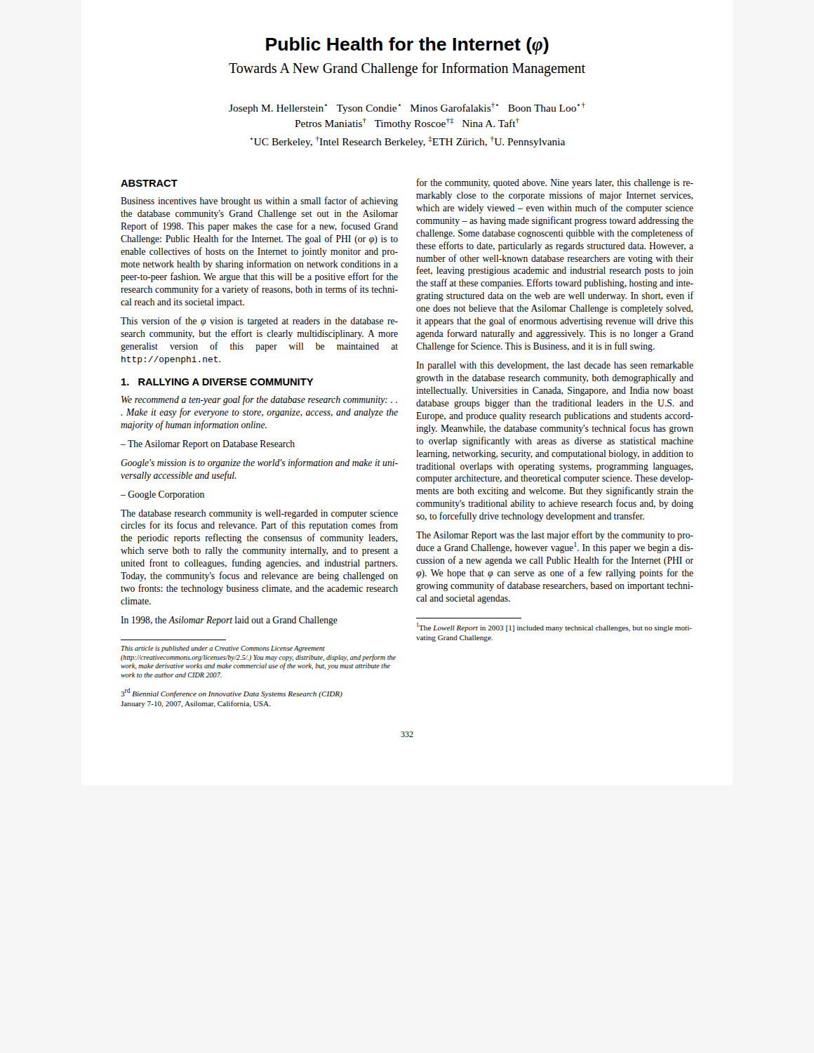Public Health for the Internet (φ)
Towards A New Grand Challenge for Information Management
Joseph M. Hellerstein⋆ Tyson Condie⋆ Minos Garofalakis†⋆ Boon Thau Loo⋆†
Petros Maniatis† Timothy Roscoe†‡ Nina A. Taft†
⋆UC Berkeley, †Intel Research Berkeley, ‡ETH Zürich, †U. Pennsylvania
ABSTRACT
Business incentives have brought us within a small factor of achieving the database community's Grand Challenge set out in the Asilomar Report of 1998. This paper makes the case for a new, focused Grand Challenge: Public Health for the Internet. The goal of PHI (or φ) is to enable collectives of hosts on the Internet to jointly monitor and promote network health by sharing information on network conditions in a peer-to-peer fashion. We argue that this will be a positive effort for the research community for a variety of reasons, both in terms of its technical reach and its societal impact.
This version of the φ vision is targeted at readers in the database research community, but the effort is clearly multidisciplinary. A more generalist version of this paper will be maintained at http://openphi.net.
1. RALLYING A DIVERSE COMMUNITY
We recommend a ten-year goal for the database research community: . . . Make it easy for everyone to store, organize, access, and analyze the majority of human information online.
– The Asilomar Report on Database Research
Google's mission is to organize the world's information and make it universally accessible and useful.
– Google Corporation
The database research community is well-regarded in computer science circles for its focus and relevance. Part of this reputation comes from the periodic reports reflecting the consensus of community leaders, which serve both to rally the community internally, and to present a united front to colleagues, funding agencies, and industrial partners. Today, the community's focus and relevance are being challenged on two fronts: the technology business climate, and the academic research climate.
In 1998, the Asilomar Report laid out a Grand Challenge
This article is published under a Creative Commons License Agreement (http://creativecommons.org/licenses/by/2.5/.) You may copy, distribute, display, and perform the work, make derivative works and make commercial use of the work, but, you must attribute the work to the author and CIDR 2007.
3rd Biennial Conference on Innovative Data Systems Research (CIDR)
January 7-10, 2007, Asilomar, California, USA.
for the community, quoted above. Nine years later, this challenge is remarkably close to the corporate missions of major Internet services, which are widely viewed – even within much of the computer science community – as having made significant progress toward addressing the challenge. Some database cognoscenti quibble with the completeness of these efforts to date, particularly as regards structured data. However, a number of other well-known database researchers are voting with their feet, leaving prestigious academic and industrial research posts to join the staff at these companies. Efforts toward publishing, hosting and integrating structured data on the web are well underway. In short, even if one does not believe that the Asilomar Challenge is completely solved, it appears that the goal of enormous advertising revenue will drive this agenda forward naturally and aggressively. This is no longer a Grand Challenge for Science. This is Business, and it is in full swing.
In parallel with this development, the last decade has seen remarkable growth in the database research community, both demographically and intellectually. Universities in Canada, Singapore, and India now boast database groups bigger than the traditional leaders in the U.S. and Europe, and produce quality research publications and students accordingly. Meanwhile, the database community's technical focus has grown to overlap significantly with areas as diverse as statistical machine learning, networking, security, and computational biology, in addition to traditional overlaps with operating systems, programming languages, computer architecture, and theoretical computer science. These developments are both exciting and welcome. But they significantly strain the community's traditional ability to achieve research focus and, by doing so, to forcefully drive technology development and transfer.
The Asilomar Report was the last major effort by the community to produce a Grand Challenge, however vague1. In this paper we begin a discussion of a new agenda we call Public Health for the Internet (PHI or φ). We hope that φ can serve as one of a few rallying points for the growing community of database researchers, based on important technical and societal agendas.
1The Lowell Report in 2003 [1] included many technical challenges, but no single motivating Grand Challenge.
332